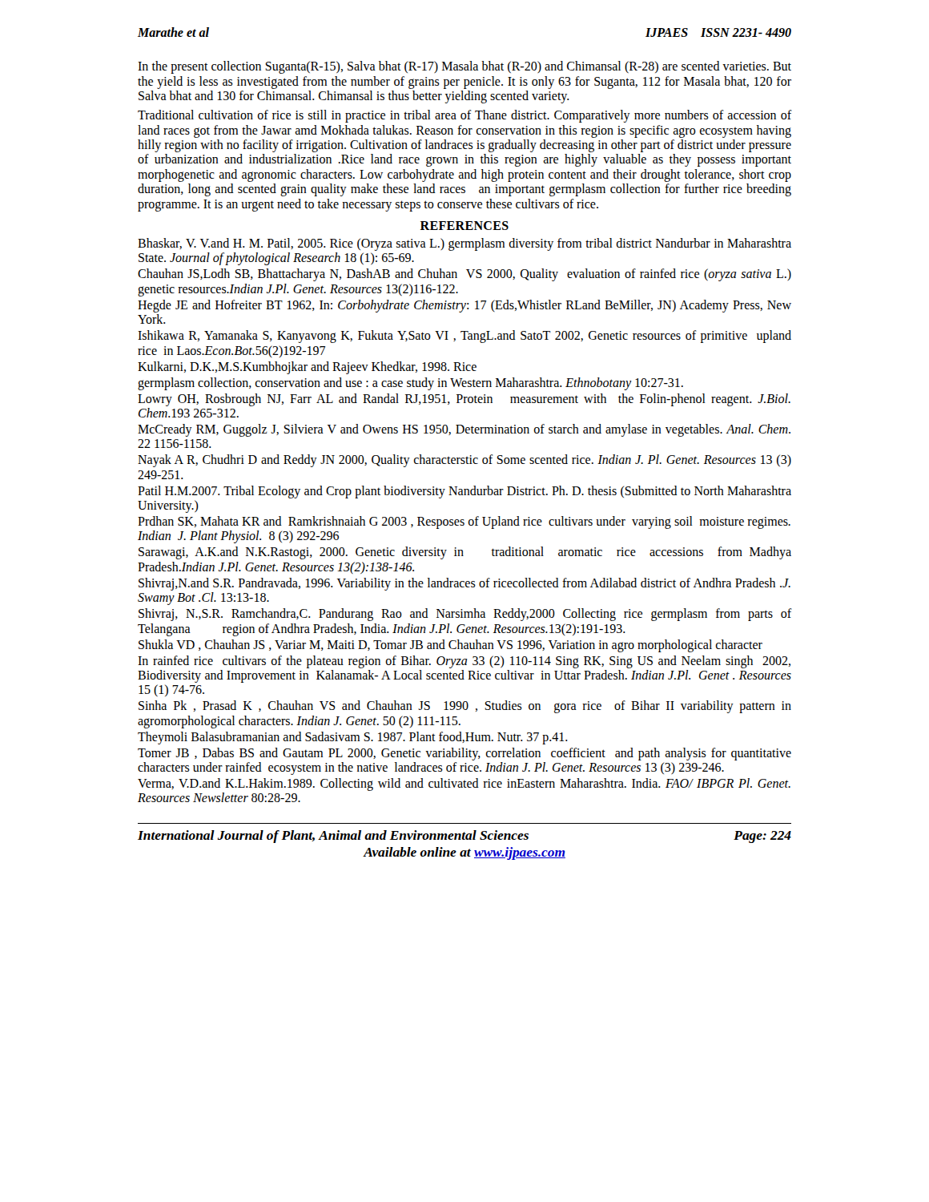Marathe et al IJPAES ISSN 2231- 4490
In the present collection Suganta(R-15), Salva bhat (R-17) Masala bhat (R-20) and Chimansal (R-28) are scented varieties. But the yield is less as investigated from the number of grains per penicle. It is only 63 for Suganta, 112 for Masala bhat, 120 for Salva bhat and 130 for Chimansal. Chimansal is thus better yielding scented variety.
Traditional cultivation of rice is still in practice in tribal area of Thane district. Comparatively more numbers of accession of land races got from the Jawar amd Mokhada talukas. Reason for conservation in this region is specific agro ecosystem having hilly region with no facility of irrigation. Cultivation of landraces is gradually decreasing in other part of district under pressure of urbanization and industrialization .Rice land race grown in this region are highly valuable as they possess important morphogenetic and agronomic characters. Low carbohydrate and high protein content and their drought tolerance, short crop duration, long and scented grain quality make these land races an important germplasm collection for further rice breeding programme. It is an urgent need to take necessary steps to conserve these cultivars of rice.
REFERENCES
Bhaskar, V. V.and H. M. Patil, 2005. Rice (Oryza sativa L.) germplasm diversity from tribal district Nandurbar in Maharashtra State. Journal of phytological Research 18 (1): 65-69.
Chauhan JS,Lodh SB, Bhattacharya N, DashAB and Chuhan VS 2000, Quality evaluation of rainfed rice (oryza sativa L.) genetic resources.Indian J.Pl. Genet. Resources 13(2)116-122.
Hegde JE and Hofreiter BT 1962, In: Corbohydrate Chemistry: 17 (Eds,Whistler RLand BeMiller, JN) Academy Press, New York.
Ishikawa R, Yamanaka S, Kanyavong K, Fukuta Y,Sato VI , TangL.and SatoT 2002, Genetic resources of primitive upland rice in Laos.Econ.Bot. 56(2)192-197
Kulkarni, D.K.,M.S.Kumbhojkar and Rajeev Khedkar, 1998. Rice
germplasm collection, conservation and use : a case study in Western Maharashtra. Ethnobotany 10:27-31.
Lowry OH, Rosbrough NJ, Farr AL and Randal RJ,1951, Protein measurement with the Folin-phenol reagent. J.Biol. Chem.193 265-312.
McCready RM, Guggolz J, Silviera V and Owens HS 1950, Determination of starch and amylase in vegetables. Anal. Chem. 22 1156-1158.
Nayak A R, Chudhri D and Reddy JN 2000, Quality characterstic of Some scented rice. Indian J. Pl. Genet. Resources 13 (3) 249-251.
Patil H.M.2007. Tribal Ecology and Crop plant biodiversity Nandurbar District. Ph. D. thesis (Submitted to North Maharashtra University.)
Prdhan SK, Mahata KR and Ramkrishnaiah G 2003 , Resposes of Upland rice cultivars under varying soil moisture regimes. Indian J. Plant Physiol. 8 (3) 292-296
Sarawagi, A.K.and N.K.Rastogi, 2000. Genetic diversity in traditional aromatic rice accessions from Madhya Pradesh.Indian J.Pl. Genet. Resources 13(2):138-146.
Shivraj,N.and S.R. Pandravada, 1996. Variability in the landraces of ricecollected from Adilabad district of Andhra Pradesh .J. Swamy Bot .Cl. 13:13-18.
Shivraj, N.,S.R. Ramchandra,C. Pandurang Rao and Narsimha Reddy,2000 Collecting rice germplasm from parts of Telangana region of Andhra Pradesh, India. Indian J.Pl. Genet. Resources. 13(2):191-193.
Shukla VD , Chauhan JS , Variar M, Maiti D, Tomar JB and Chauhan VS 1996, Variation in agro morphological character
In rainfed rice cultivars of the plateau region of Bihar. Oryza 33 (2) 110-114 Sing RK, Sing US and Neelam singh 2002, Biodiversity and Improvement in Kalanamak- A Local scented Rice cultivar in Uttar Pradesh. Indian J.Pl. Genet . Resources 15 (1) 74-76.
Sinha Pk , Prasad K , Chauhan VS and Chauhan JS 1990 , Studies on gora rice of Bihar II variability pattern in agromorphological characters. Indian J. Genet. 50 (2) 111-115.
Theymoli Balasubramanian and Sadasivam S. 1987. Plant food,Hum. Nutr. 37 p.41.
Tomer JB , Dabas BS and Gautam PL 2000, Genetic variability, correlation coefficient and path analysis for quantitative characters under rainfed ecosystem in the native landraces of rice. Indian J. Pl. Genet. Resources 13 (3) 239-246.
Verma, V.D.and K.L.Hakim.1989. Collecting wild and cultivated rice inEastern Maharashtra. India. FAO/ IBPGR Pl. Genet. Resources Newsletter 80:28-29.
International Journal of Plant, Animal and Environmental Sciences Page: 224
Available online at www.ijpaes.com